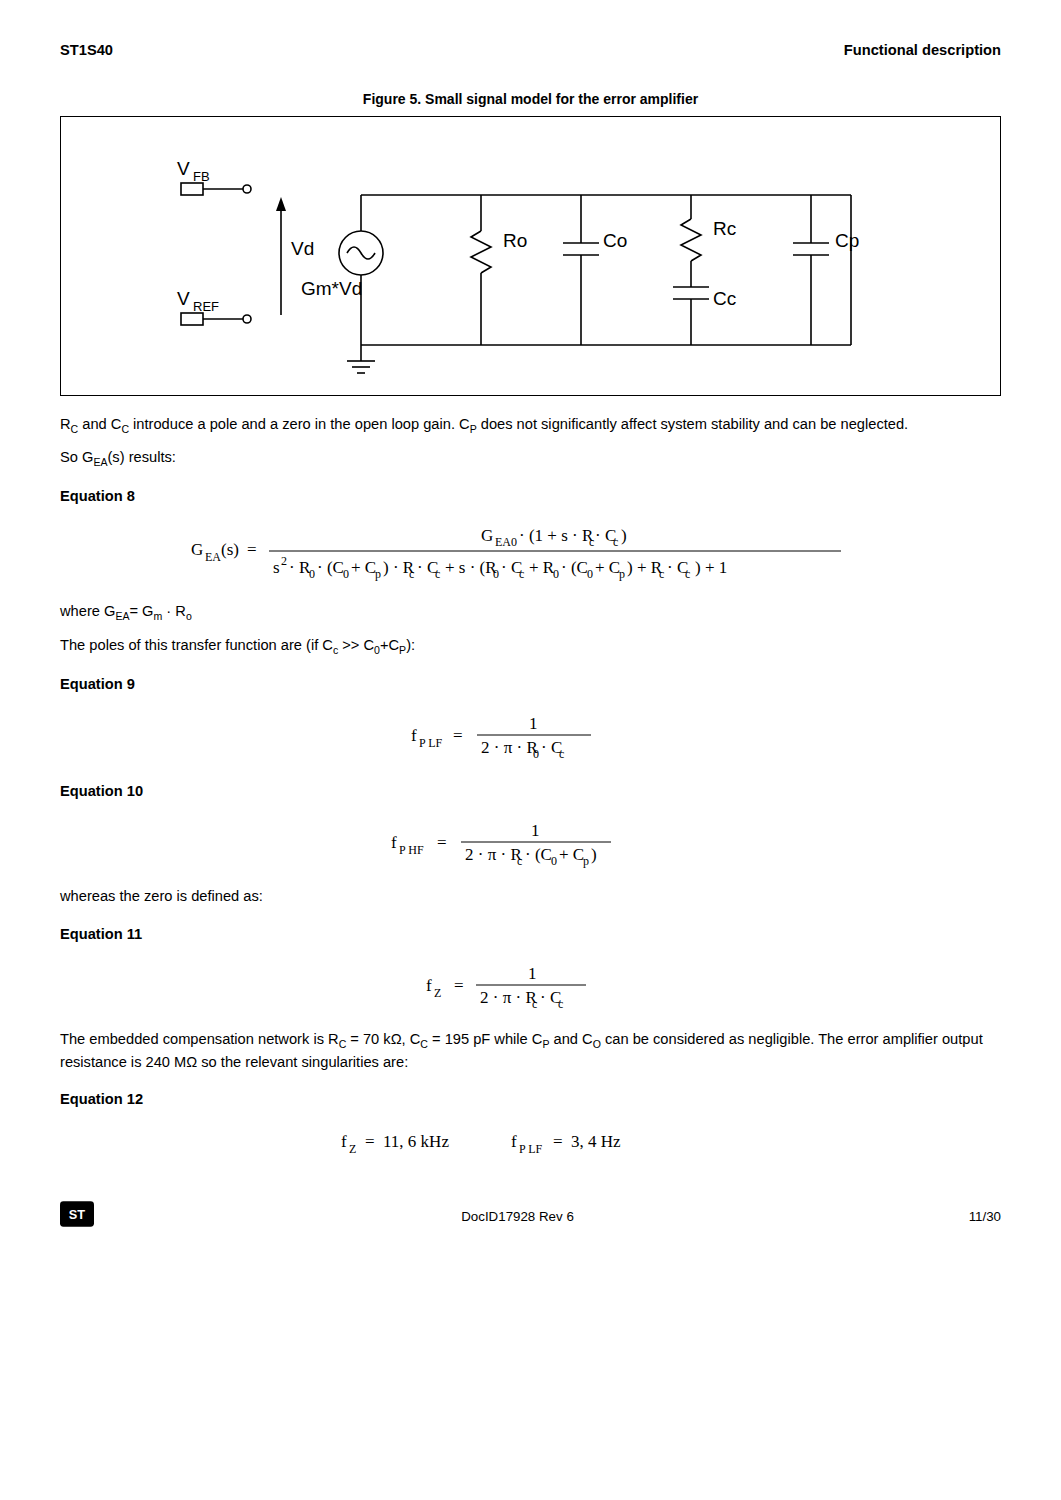ST1S40 Functional description
Figure 5. Small signal model for the error amplifier
V FB V REF Vd Gm*Vd Ro Co Rc Cc Cp
RC and CC introduce a pole and a zero in the open loop gain. CP does not significantly affect system stability and can be neglected.
So GEA(s) results:
Equation 8
G EA (s) = G EA0 · (1 + s · R c · C c ) s 2 · R 0 · (C 0 + C p ) · R c · C c + s · (R 0 · C c + R 0 · (C 0 + C p ) + R c · C c ) + 1
where GEA= Gm · Ro
The poles of this transfer function are (if Cc >> C0+CP):
Equation 9
f P LF = 1 2 · π · R 0 · C c
Equation 10
f P HF = 1 2 · π · R c · (C 0 + C p )
whereas the zero is defined as:
Equation 11
f Z = 1 2 · π · R c · C c
The embedded compensation network is RC = 70 kΩ, CC = 195 pF while CP and CO can be considered as negligible. The error amplifier output resistance is 240 MΩ so the relevant singularities are:
Equation 12
f Z = 11, 6 kHz f P LF = 3, 4 Hz
ST DocID17928 Rev 6 11/30